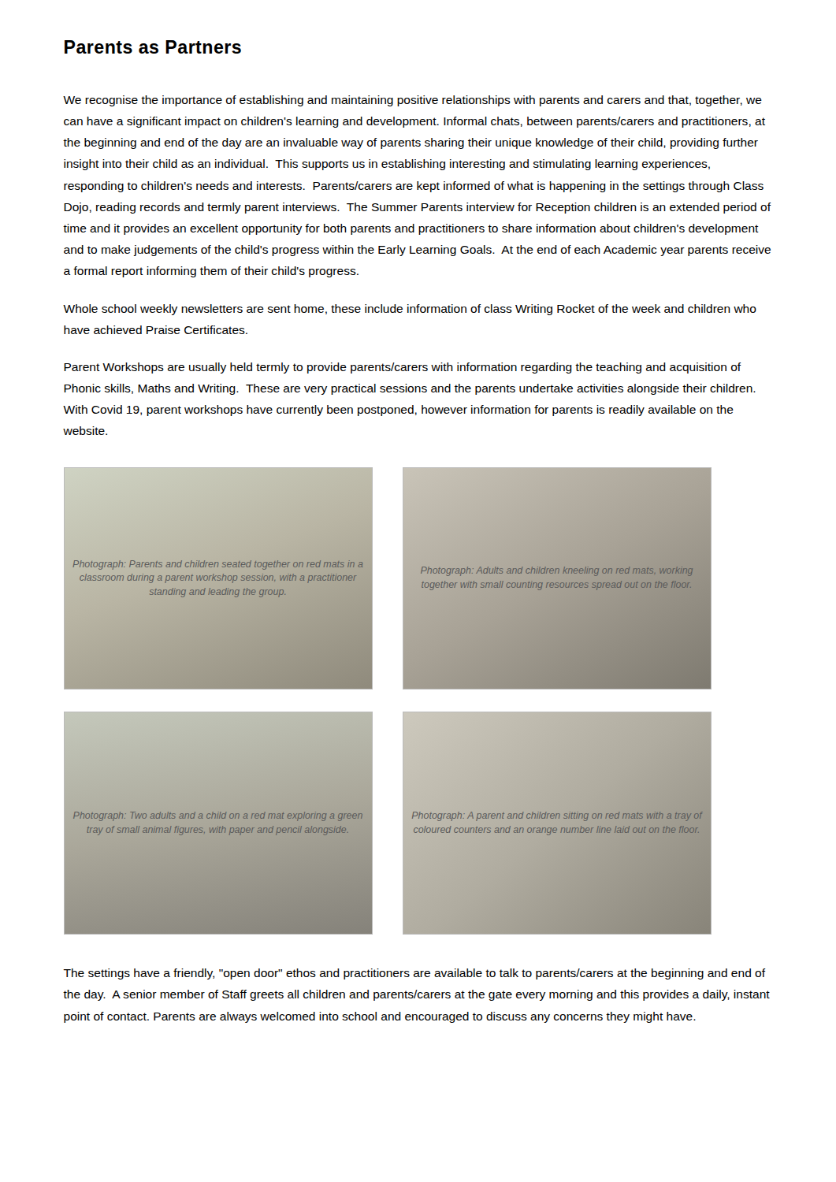Parents as Partners
We recognise the importance of establishing and maintaining positive relationships with parents and carers and that, together, we can have a significant impact on children's learning and development. Informal chats, between parents/carers and practitioners, at the beginning and end of the day are an invaluable way of parents sharing their unique knowledge of their child, providing further insight into their child as an individual. This supports us in establishing interesting and stimulating learning experiences, responding to children's needs and interests. Parents/carers are kept informed of what is happening in the settings through Class Dojo, reading records and termly parent interviews. The Summer Parents interview for Reception children is an extended period of time and it provides an excellent opportunity for both parents and practitioners to share information about children's development and to make judgements of the child's progress within the Early Learning Goals. At the end of each Academic year parents receive a formal report informing them of their child's progress.
Whole school weekly newsletters are sent home, these include information of class Writing Rocket of the week and children who have achieved Praise Certificates.
Parent Workshops are usually held termly to provide parents/carers with information regarding the teaching and acquisition of Phonic skills, Maths and Writing. These are very practical sessions and the parents undertake activities alongside their children. With Covid 19, parent workshops have currently been postponed, however information for parents is readily available on the website.
The settings have a friendly, "open door" ethos and practitioners are available to talk to parents/carers at the beginning and end of the day. A senior member of Staff greets all children and parents/carers at the gate every morning and this provides a daily, instant point of contact. Parents are always welcomed into school and encouraged to discuss any concerns they might have.